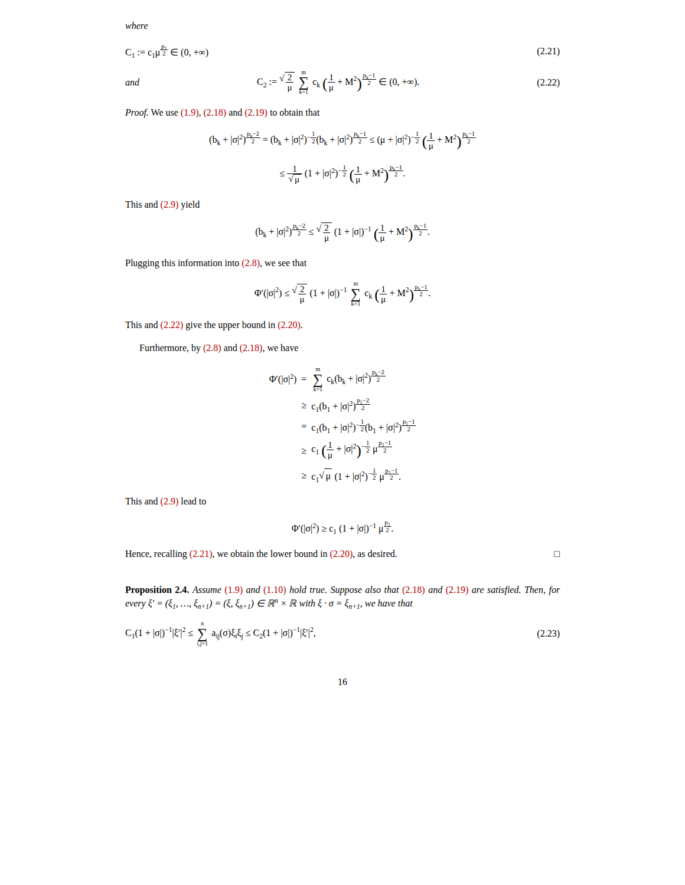where
C1 := c1μp12 ∈ (0, +∞) (2.21)
and C2 := 2 μ m∑k=1 ck (1 μ + M2)pk−12 ∈ (0, +∞). (2.22)
Proof. We use (1.9), (2.18) and (2.19) to obtain that
(bk + |σ|2)pk−22 = (bk + |σ|2)−12(bk + |σ|2)pk−12 ≤ (μ + |σ|2)−12 (1 μ + M2)pk−12
≤ 1 μ (1 + |σ|2)−12 (1 μ + M2)pk−12.
This and (2.9) yield
(bk + |σ|2)pk−22 ≤ 2 μ (1 + |σ|)−1 (1 μ + M2)pk−12.
Plugging this information into (2.8), we see that
Φ′(|σ|2) ≤ 2 μ (1 + |σ|)−1 m∑k=1 ck (1 μ + M2)pk−12.
This and (2.22) give the upper bound in (2.20).
Furthermore, by (2.8) and (2.18), we have
Φ′(|σ|2) = m∑k=1 ck(bk + |σ|2)pk−22 ≥ c1(b1 + |σ|2)p1−22 = c1(b1 + |σ|2)−12(b1 + |σ|2)p1−12 ≥ c1 (1 μ + |σ|2)−12 μp1−12 ≥ c1μ (1 + |σ|2)−12 μp1−12.
This and (2.9) lead to
Φ′(|σ|2) ≥ c1 (1 + |σ|)−1 μp12.
Hence, recalling (2.21), we obtain the lower bound in (2.20), as desired. □
Proposition 2.4. Assume (1.9) and (1.10) hold true. Suppose also that (2.18) and (2.19) are satisfied. Then, for every ξ′ = (ξ1, …, ξn+1) = (ξ, ξn+1) ∈ ℝn × ℝ with ξ · σ = ξn+1, we have that
C1(1 + |σ|)−1|ξ′|2 ≤ n∑i,j=1 aij(σ)ξiξj ≤ C2(1 + |σ|)−1|ξ′|2, (2.23)
16